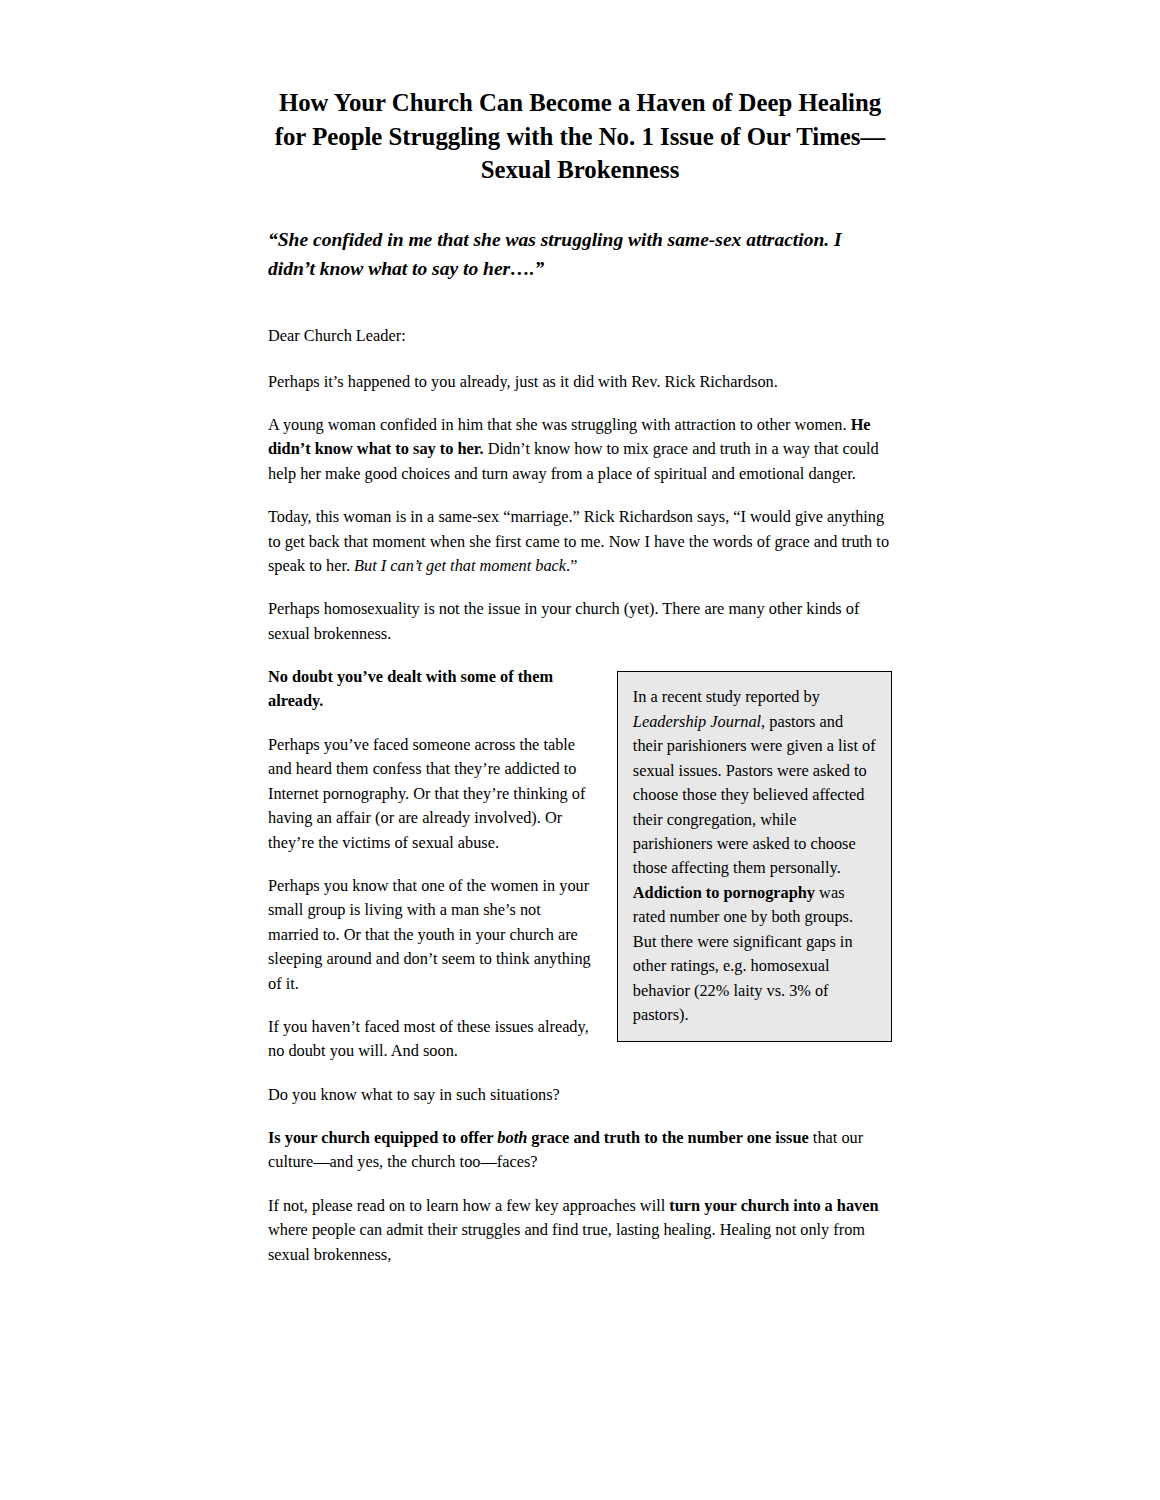How Your Church Can Become a Haven of Deep Healing
for People Struggling with the No. 1 Issue of Our Times—
Sexual Brokenness
“She confided in me that she was struggling with same-sex attraction. I didn’t know what to say to her….”
Dear Church Leader:
Perhaps it’s happened to you already, just as it did with Rev. Rick Richardson.
A young woman confided in him that she was struggling with attraction to other women. He didn’t know what to say to her. Didn’t know how to mix grace and truth in a way that could help her make good choices and turn away from a place of spiritual and emotional danger.
Today, this woman is in a same-sex “marriage.” Rick Richardson says, “I would give anything to get back that moment when she first came to me. Now I have the words of grace and truth to speak to her. But I can’t get that moment back.”
Perhaps homosexuality is not the issue in your church (yet). There are many other kinds of sexual brokenness.
In a recent study reported by Leadership Journal, pastors and their parishioners were given a list of sexual issues. Pastors were asked to choose those they believed affected their congregation, while parishioners were asked to choose those affecting them personally. Addiction to pornography was rated number one by both groups. But there were significant gaps in other ratings, e.g. homosexual behavior (22% laity vs. 3% of pastors).
No doubt you’ve dealt with some of them already.
Perhaps you’ve faced someone across the table and heard them confess that they’re addicted to Internet pornography. Or that they’re thinking of having an affair (or are already involved). Or they’re the victims of sexual abuse.
Perhaps you know that one of the women in your small group is living with a man she’s not married to. Or that the youth in your church are sleeping around and don’t seem to think anything of it.
If you haven’t faced most of these issues already, no doubt you will. And soon.
Do you know what to say in such situations?
Is your church equipped to offer both grace and truth to the number one issue that our culture—and yes, the church too—faces?
If not, please read on to learn how a few key approaches will turn your church into a haven where people can admit their struggles and find true, lasting healing. Healing not only from sexual brokenness,